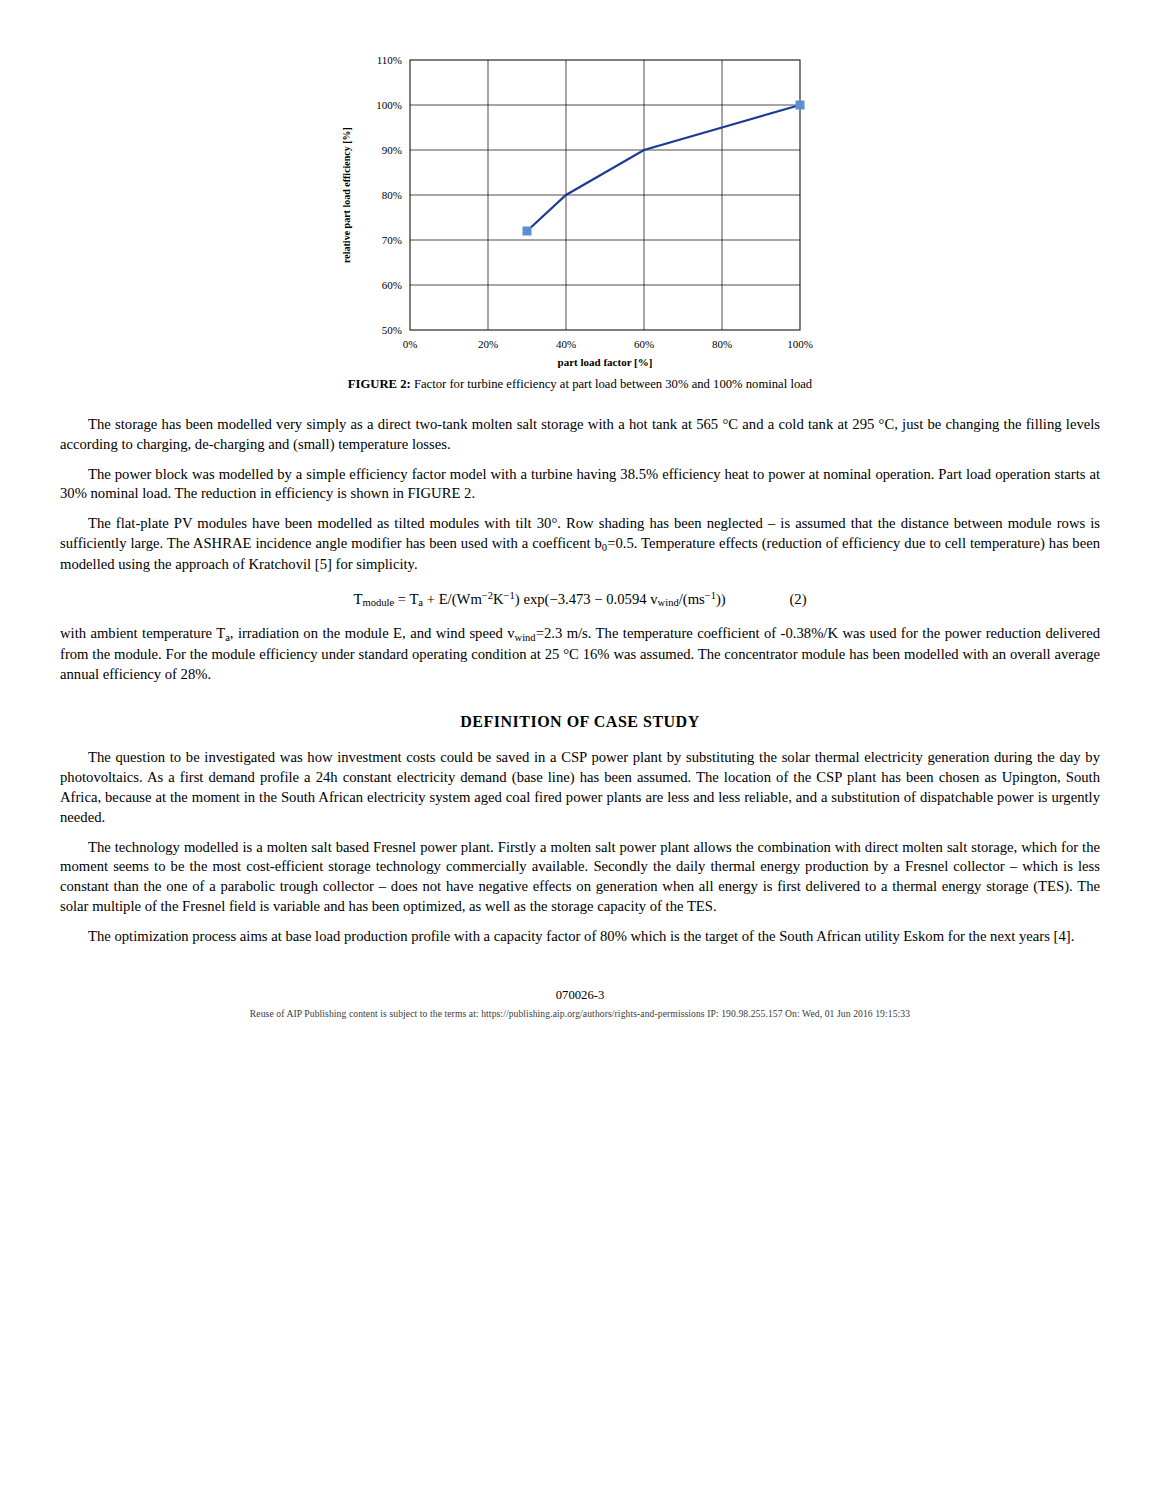110% 100% 90% 80% 70% 60% 50% 0% 20% 40% 60% 80% 100% relative part load efficiency [%] part load factor [%]
FIGURE 2: Factor for turbine efficiency at part load between 30% and 100% nominal load
The storage has been modelled very simply as a direct two-tank molten salt storage with a hot tank at 565 °C and a cold tank at 295 °C, just be changing the filling levels according to charging, de-charging and (small) temperature losses.
The power block was modelled by a simple efficiency factor model with a turbine having 38.5% efficiency heat to power at nominal operation. Part load operation starts at 30% nominal load. The reduction in efficiency is shown in FIGURE 2.
The flat-plate PV modules have been modelled as tilted modules with tilt 30°. Row shading has been neglected – is assumed that the distance between module rows is sufficiently large. The ASHRAE incidence angle modifier has been used with a coefficent b0=0.5. Temperature effects (reduction of efficiency due to cell temperature) has been modelled using the approach of Kratchovil [5] for simplicity.
Tmodule = Ta + E/(Wm−2K−1) exp(−3.473 − 0.0594 vwind/(ms−1)) (2)
with ambient temperature Ta, irradiation on the module E, and wind speed vwind=2.3 m/s. The temperature coefficient of -0.38%/K was used for the power reduction delivered from the module. For the module efficiency under standard operating condition at 25 °C 16% was assumed. The concentrator module has been modelled with an overall average annual efficiency of 28%.
DEFINITION OF CASE STUDY
The question to be investigated was how investment costs could be saved in a CSP power plant by substituting the solar thermal electricity generation during the day by photovoltaics. As a first demand profile a 24h constant electricity demand (base line) has been assumed. The location of the CSP plant has been chosen as Upington, South Africa, because at the moment in the South African electricity system aged coal fired power plants are less and less reliable, and a substitution of dispatchable power is urgently needed.
The technology modelled is a molten salt based Fresnel power plant. Firstly a molten salt power plant allows the combination with direct molten salt storage, which for the moment seems to be the most cost-efficient storage technology commercially available. Secondly the daily thermal energy production by a Fresnel collector – which is less constant than the one of a parabolic trough collector – does not have negative effects on generation when all energy is first delivered to a thermal energy storage (TES). The solar multiple of the Fresnel field is variable and has been optimized, as well as the storage capacity of the TES.
The optimization process aims at base load production profile with a capacity factor of 80% which is the target of the South African utility Eskom for the next years [4].
070026-3
Reuse of AIP Publishing content is subject to the terms at: https://publishing.aip.org/authors/rights-and-permissions IP: 190.98.255.157 On: Wed, 01 Jun 2016 19:15:33